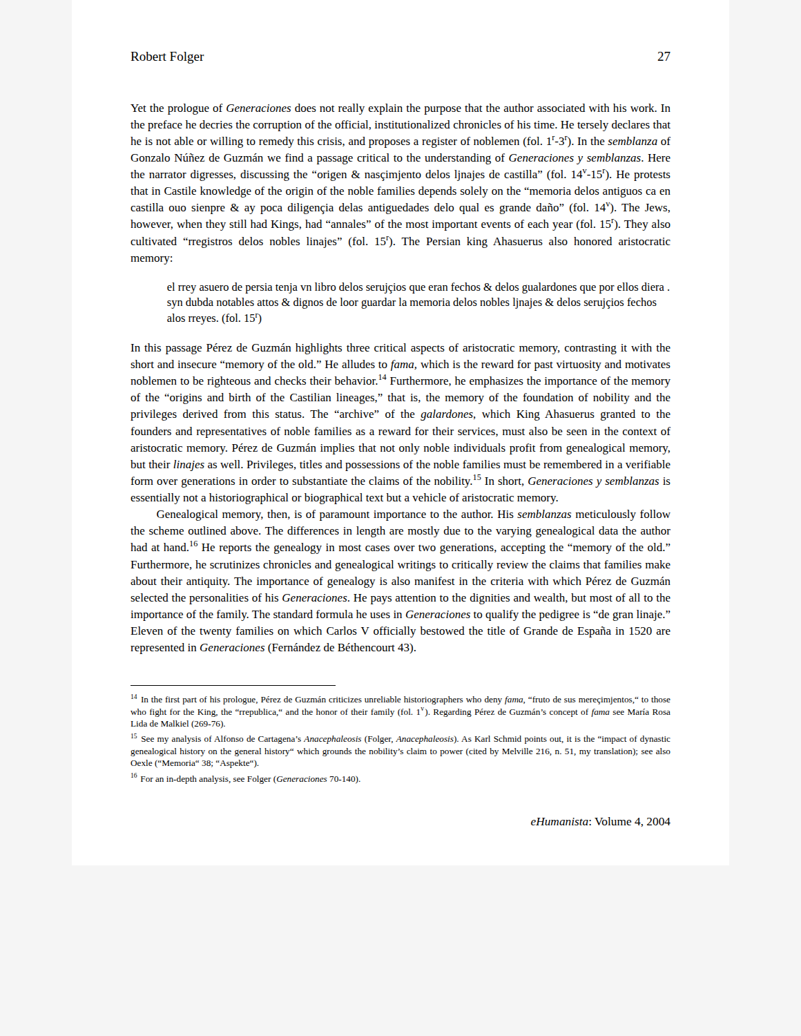Robert Folger 27
Yet the prologue of Generaciones does not really explain the purpose that the author associated with his work. In the preface he decries the corruption of the official, institutionalized chronicles of his time. He tersely declares that he is not able or willing to remedy this crisis, and proposes a register of noblemen (fol. 1r-3r). In the semblanza of Gonzalo Núñez de Guzmán we find a passage critical to the understanding of Generaciones y semblanzas. Here the narrator digresses, discussing the “origen & nasçimjento delos ljnajes de castilla” (fol. 14v-15r). He protests that in Castile knowledge of the origin of the noble families depends solely on the “memoria delos antiguos ca en castilla ouo sienpre & ay poca diligençia delas antiguedades delo qual es grande daño” (fol. 14v). The Jews, however, when they still had Kings, had “annales” of the most important events of each year (fol. 15r). They also cultivated “rregistros delos nobles linajes” (fol. 15r). The Persian king Ahasuerus also honored aristocratic memory:
el rrey asuero de persia tenja vn libro delos serujçios que eran fechos & delos gualardones que por ellos diera . syn dubda notables attos & dignos de loor guardar la memoria delos nobles ljnajes & delos serujçios fechos alos rreyes. (fol. 15r)
In this passage Pérez de Guzmán highlights three critical aspects of aristocratic memory, contrasting it with the short and insecure “memory of the old.” He alludes to fama, which is the reward for past virtuosity and motivates noblemen to be righteous and checks their behavior.14 Furthermore, he emphasizes the importance of the memory of the “origins and birth of the Castilian lineages,” that is, the memory of the foundation of nobility and the privileges derived from this status. The “archive” of the galardones, which King Ahasuerus granted to the founders and representatives of noble families as a reward for their services, must also be seen in the context of aristocratic memory. Pérez de Guzmán implies that not only noble individuals profit from genealogical memory, but their linajes as well. Privileges, titles and possessions of the noble families must be remembered in a verifiable form over generations in order to substantiate the claims of the nobility.15 In short, Generaciones y semblanzas is essentially not a historiographical or biographical text but a vehicle of aristocratic memory.
Genealogical memory, then, is of paramount importance to the author. His semblanzas meticulously follow the scheme outlined above. The differences in length are mostly due to the varying genealogical data the author had at hand.16 He reports the genealogy in most cases over two generations, accepting the “memory of the old.” Furthermore, he scrutinizes chronicles and genealogical writings to critically review the claims that families make about their antiquity. The importance of genealogy is also manifest in the criteria with which Pérez de Guzmán selected the personalities of his Generaciones. He pays attention to the dignities and wealth, but most of all to the importance of the family. The standard formula he uses in Generaciones to qualify the pedigree is “de gran linaje.” Eleven of the twenty families on which Carlos V officially bestowed the title of Grande de España in 1520 are represented in Generaciones (Fernández de Béthencourt 43).
14 In the first part of his prologue, Pérez de Guzmán criticizes unreliable historiographers who deny fama, “fruto de sus mereçimjentos,“ to those who fight for the King, the “rrepublica,“ and the honor of their family (fol. 1v). Regarding Pérez de Guzmán’s concept of fama see María Rosa Lida de Malkiel (269-76).
15 See my analysis of Alfonso de Cartagena’s Anacephaleosis (Folger, Anacephaleosis). As Karl Schmid points out, it is the “impact of dynastic genealogical history on the general history“ which grounds the nobility’s claim to power (cited by Melville 216, n. 51, my translation); see also Oexle (“Memoria“ 38; “Aspekte“).
16 For an in-depth analysis, see Folger (Generaciones 70-140).
eHumanista: Volume 4, 2004